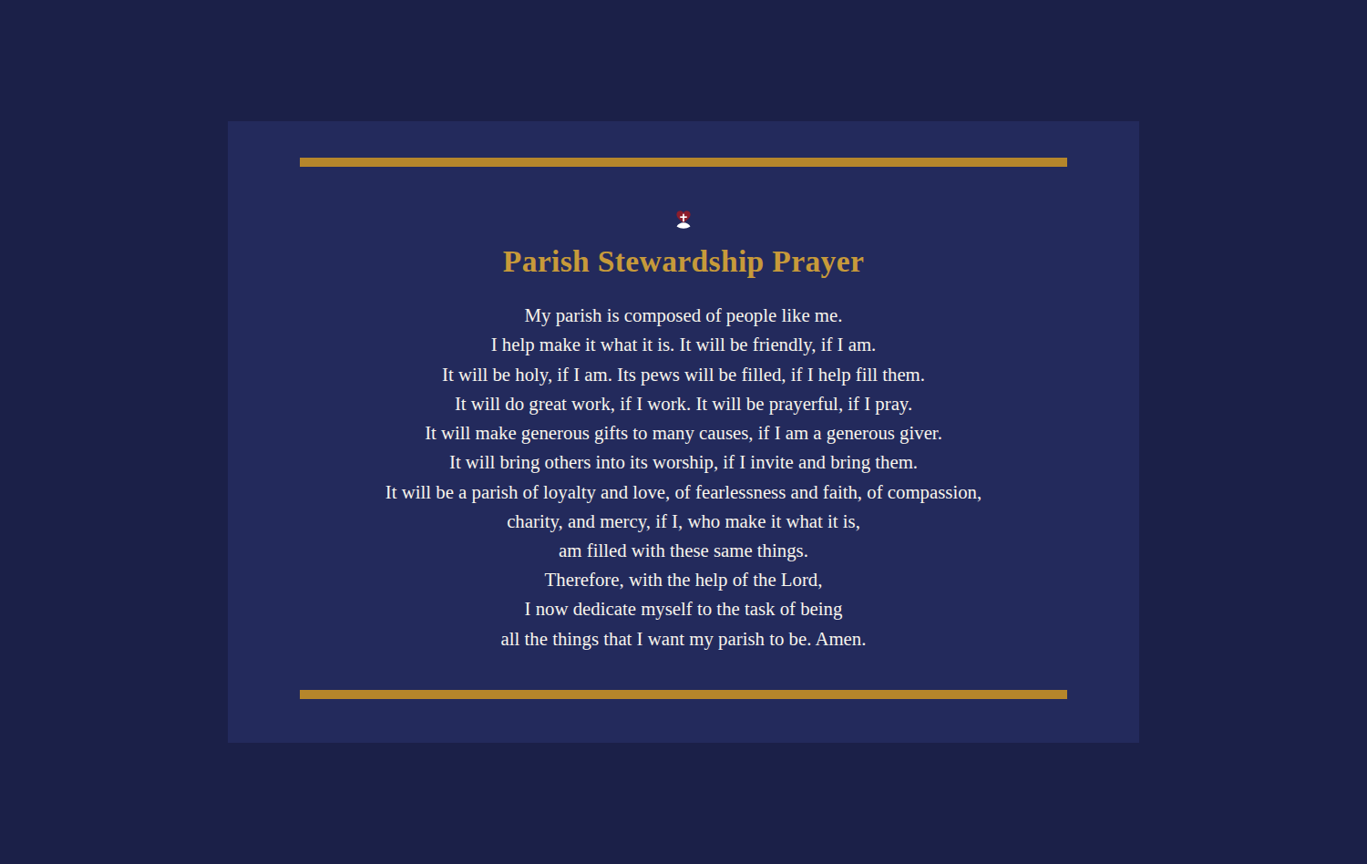Parish Stewardship Prayer
My parish is composed of people like me.
I help make it what it is. It will be friendly, if I am.
It will be holy, if I am. Its pews will be filled, if I help fill them.
It will do great work, if I work. It will be prayerful, if I pray.
It will make generous gifts to many causes, if I am a generous giver.
It will bring others into its worship, if I invite and bring them.
It will be a parish of loyalty and love, of fearlessness and faith, of compassion,
charity, and mercy, if I, who make it what it is,
am filled with these same things.
Therefore, with the help of the Lord,
I now dedicate myself to the task of being
all the things that I want my parish to be. Amen.